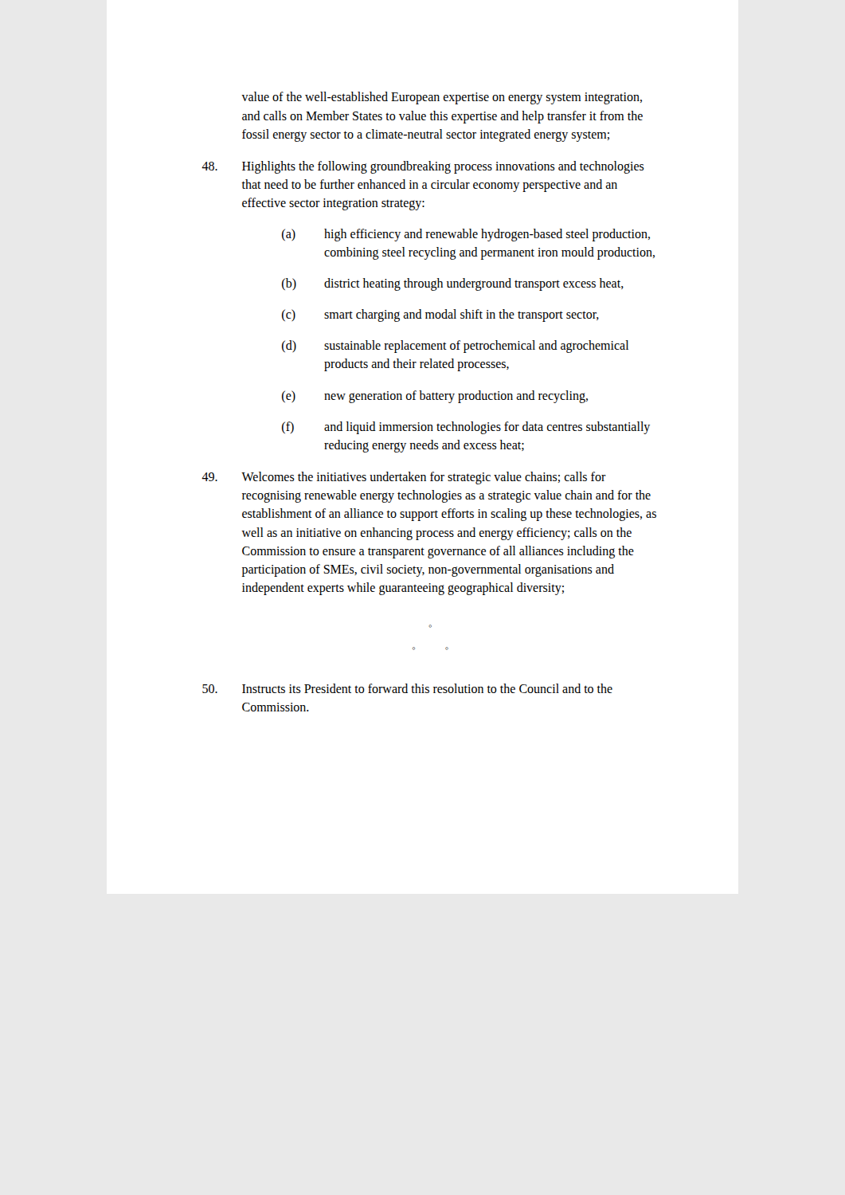value of the well-established European expertise on energy system integration, and calls on Member States to value this expertise and help transfer it from the fossil energy sector to a climate-neutral sector integrated energy system;
48. Highlights the following groundbreaking process innovations and technologies that need to be further enhanced in a circular economy perspective and an effective sector integration strategy:
(a) high efficiency and renewable hydrogen-based steel production, combining steel recycling and permanent iron mould production,
(b) district heating through underground transport excess heat,
(c) smart charging and modal shift in the transport sector,
(d) sustainable replacement of petrochemical and agrochemical products and their related processes,
(e) new generation of battery production and recycling,
(f) and liquid immersion technologies for data centres substantially reducing energy needs and excess heat;
49. Welcomes the initiatives undertaken for strategic value chains; calls for recognising renewable energy technologies as a strategic value chain and for the establishment of an alliance to support efforts in scaling up these technologies, as well as an initiative on enhancing process and energy efficiency; calls on the Commission to ensure a transparent governance of all alliances including the participation of SMEs, civil society, non-governmental organisations and independent experts while guaranteeing geographical diversity;
◦ ◦◦
50. Instructs its President to forward this resolution to the Council and to the Commission.